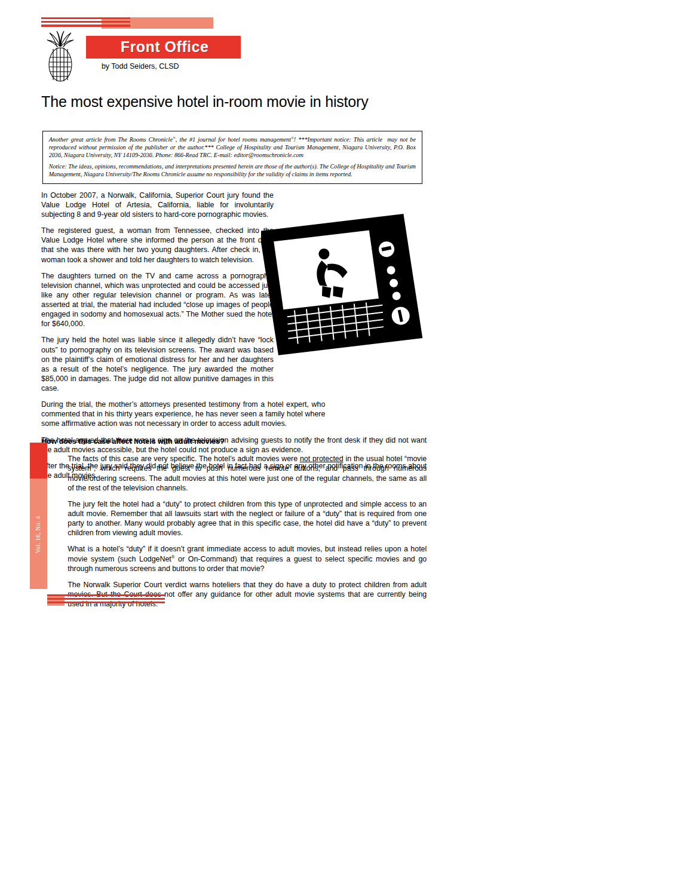Front Office
by Todd Seiders, CLSD
The most expensive hotel in-room movie in history
Another great article from The Rooms Chronicle®, the #1 journal for hotel rooms management®! ***Important notice: This article may not be reproduced without permission of the publisher or the author.*** College of Hospitality and Tourism Management, Niagara University, P.O. Box 2036, Niagara University, NY 14109-2036. Phone: 866-Read TRC. E-mail: editor@roomschronicle.com
Notice: The ideas, opinions, recommendations, and interpretations presented herein are those of the author(s). The College of Hospitality and Tourism Management, Niagara University/The Rooms Chronicle assume no responsibility for the validity of claims in items reported.
In October 2007, a Norwalk, California, Superior Court jury found the Value Lodge Hotel of Artesia, California, liable for involuntarily subjecting 8 and 9-year old sisters to hard-core pornographic movies.
The registered guest, a woman from Tennessee, checked into the Value Lodge Hotel where she informed the person at the front desk that she was there with her two young daughters. After check in, the woman took a shower and told her daughters to watch television.
The daughters turned on the TV and came across a pornographic television channel, which was unprotected and could be accessed just like any other regular television channel or program. As was later asserted at trial, the material had included “close up images of people engaged in sodomy and homosexual acts.” The Mother sued the hotel for $640,000.
The jury held the hotel was liable since it allegedly didn’t have “lock outs” to pornography on its television screens. The award was based on the plaintiff’s claim of emotional distress for her and her daughters as a result of the hotel’s negligence. The jury awarded the mother $85,000 in damages. The judge did not allow punitive damages in this case.
During the trial, the mother’s attorneys presented testimony from a hotel expert, who commented that in his thirty years experience, he has never seen a family hotel where some affirmative action was not necessary in order to access adult movies.
The hotel argued that there was a sign on the television advising guests to notify the front desk if they did not want the adult movies accessible, but the hotel could not produce a sign as evidence.
After the trial, the jury said they did not believe the hotel in fact had a sign or any other notification in the rooms about the adult movies.
How does this case affect hotels with adult movies?
The facts of this case are very specific. The hotel’s adult movies were not protected in the usual hotel “movie system”, which requires the guest to push numerous remote buttons, and pass through numerous movie/ordering screens. The adult movies at this hotel were just one of the regular channels, the same as all of the rest of the television channels.
The jury felt the hotel had a “duty” to protect children from this type of unprotected and simple access to an adult movie. Remember that all lawsuits start with the neglect or failure of a “duty” that is required from one party to another. Many would probably agree that in this specific case, the hotel did have a “duty” to prevent children from viewing adult movies.
What is a hotel’s “duty” if it doesn’t grant immediate access to adult movies, but instead relies upon a hotel movie system (such LodgeNet® or On-Command) that requires a guest to select specific movies and go through numerous screens and buttons to order that movie?
The Norwalk Superior Court verdict warns hoteliers that they do have a duty to protect children from adult movies. But the Court does not offer any guidance for other adult movie systems that are currently being used in a majority of hotels.
Vol. 16, No. 4